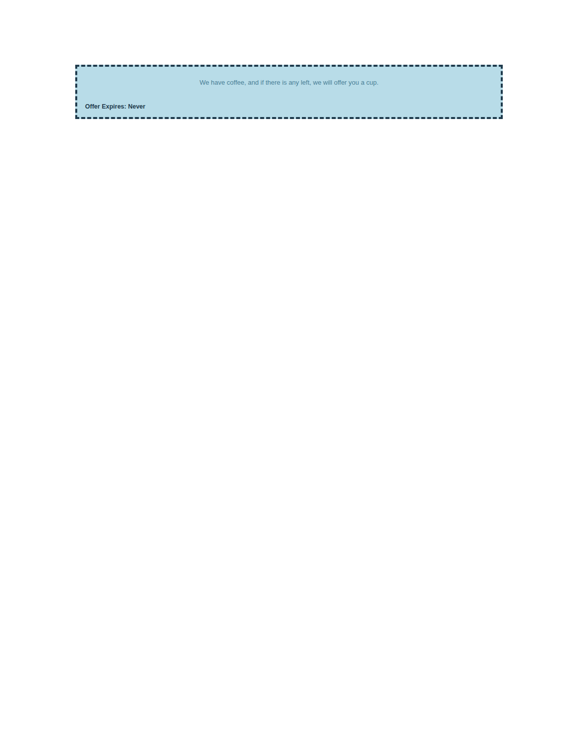We have coffee, and if there is any left, we will offer you a cup.
Offer Expires: Never